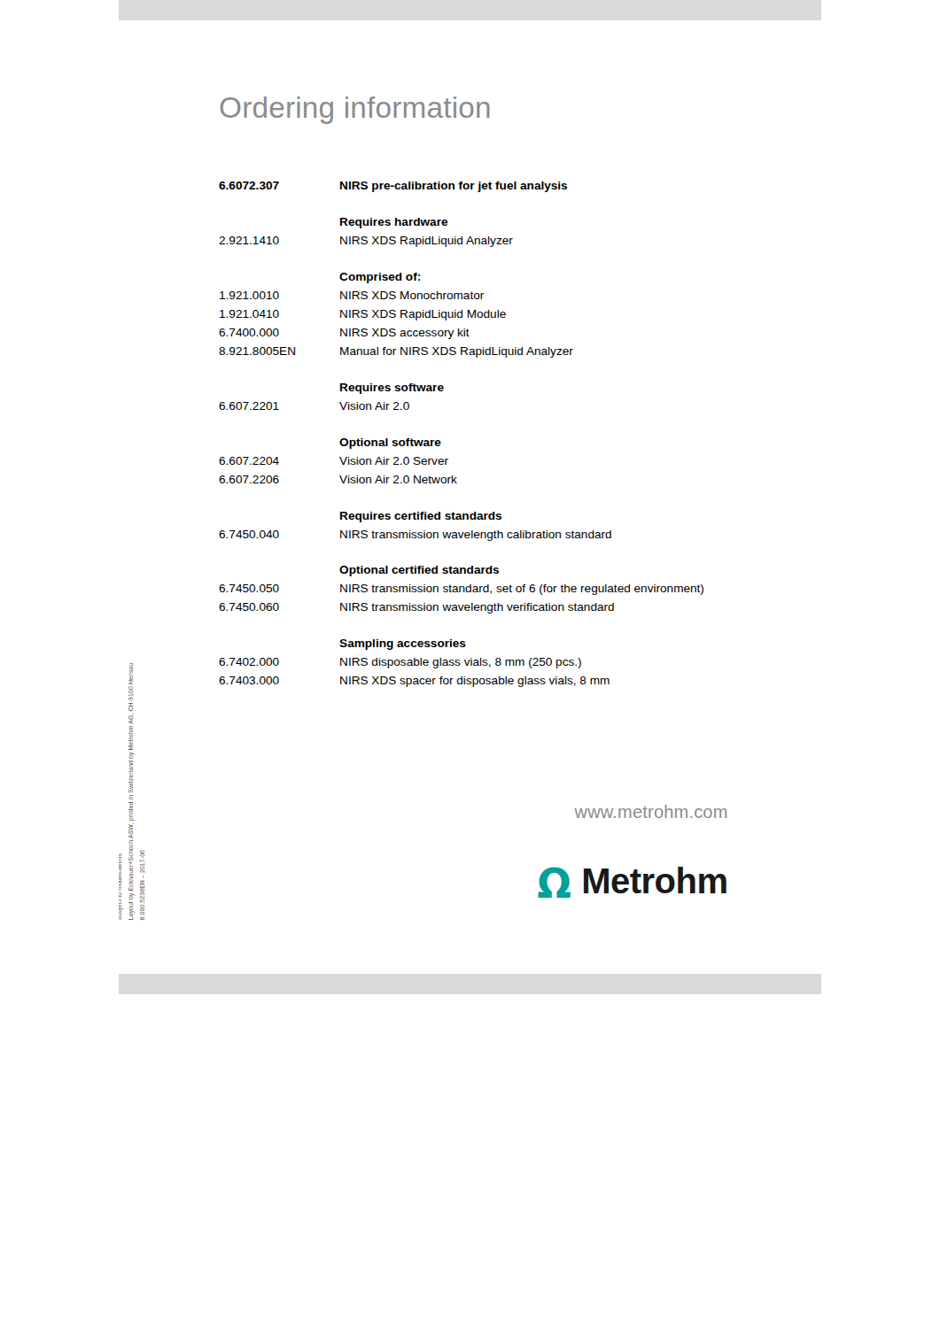Ordering information
| 6.6072.307 | NIRS pre-calibration for jet fuel analysis |
| | Requires hardware |
| 2.921.1410 | NIRS XDS RapidLiquid Analyzer |
| | Comprised of: |
| 1.921.0010 | NIRS XDS Monochromator |
| 1.921.0410 | NIRS XDS RapidLiquid Module |
| 6.7400.000 | NIRS XDS accessory kit |
| 8.921.8005EN | Manual for NIRS XDS RapidLiquid Analyzer |
| | Requires software |
| 6.607.2201 | Vision Air 2.0 |
| | Optional software |
| 6.607.2204 | Vision Air 2.0 Server |
| 6.607.2206 | Vision Air 2.0 Network |
| | Requires certified standards |
| 6.7450.040 | NIRS transmission wavelength calibration standard |
| | Optional certified standards |
| 6.7450.050 | NIRS transmission standard, set of 6 (for the regulated environment) |
| 6.7450.060 | NIRS transmission wavelength verification standard |
| | Sampling accessories |
| 6.7402.000 | NIRS disposable glass vials, 8 mm (250 pcs.) |
| 6.7403.000 | NIRS XDS spacer for disposable glass vials, 8 mm |
www.metrohm.com
Ω Metrohm
Subject to modifications Layout by Ecknauer+Schoch ASW, printed in Switzerland by Metrohm AG, CH-9100 Herisau 8.000.5238EN – 2017-06